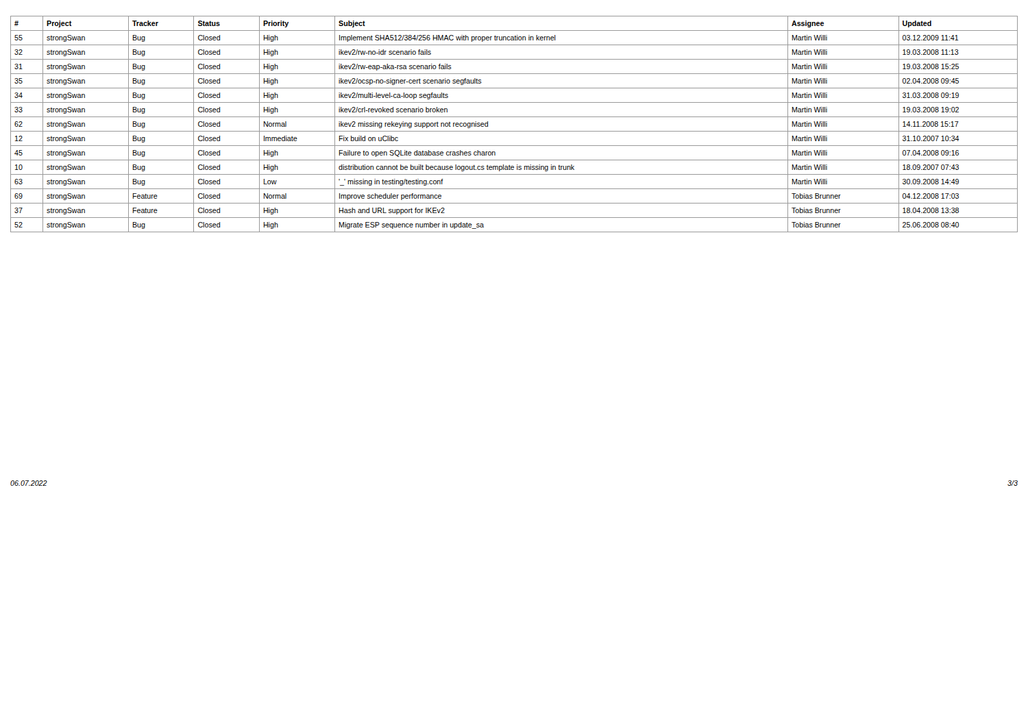| # | Project | Tracker | Status | Priority | Subject | Assignee | Updated |
| --- | --- | --- | --- | --- | --- | --- | --- |
| 55 | strongSwan | Bug | Closed | High | Implement SHA512/384/256 HMAC with proper truncation in kernel | Martin Willi | 03.12.2009 11:41 |
| 32 | strongSwan | Bug | Closed | High | ikev2/rw-no-idr scenario fails | Martin Willi | 19.03.2008 11:13 |
| 31 | strongSwan | Bug | Closed | High | ikev2/rw-eap-aka-rsa scenario fails | Martin Willi | 19.03.2008 15:25 |
| 35 | strongSwan | Bug | Closed | High | ikev2/ocsp-no-signer-cert scenario segfaults | Martin Willi | 02.04.2008 09:45 |
| 34 | strongSwan | Bug | Closed | High | ikev2/multi-level-ca-loop segfaults | Martin Willi | 31.03.2008 09:19 |
| 33 | strongSwan | Bug | Closed | High | ikev2/crl-revoked scenario broken | Martin Willi | 19.03.2008 19:02 |
| 62 | strongSwan | Bug | Closed | Normal | ikev2 missing rekeying support not recognised | Martin Willi | 14.11.2008 15:17 |
| 12 | strongSwan | Bug | Closed | Immediate | Fix build on uClibc | Martin Willi | 31.10.2007 10:34 |
| 45 | strongSwan | Bug | Closed | High | Failure to open SQLite database crashes charon | Martin Willi | 07.04.2008 09:16 |
| 10 | strongSwan | Bug | Closed | High | distribution cannot be built because logout.cs template is missing in trunk | Martin Willi | 18.09.2007 07:43 |
| 63 | strongSwan | Bug | Closed | Low | '_' missing in testing/testing.conf | Martin Willi | 30.09.2008 14:49 |
| 69 | strongSwan | Feature | Closed | Normal | Improve scheduler performance | Tobias Brunner | 04.12.2008 17:03 |
| 37 | strongSwan | Feature | Closed | High | Hash and URL support for IKEv2 | Tobias Brunner | 18.04.2008 13:38 |
| 52 | strongSwan | Bug | Closed | High | Migrate ESP sequence number in update_sa | Tobias Brunner | 25.06.2008 08:40 |
06.07.2022 3/3